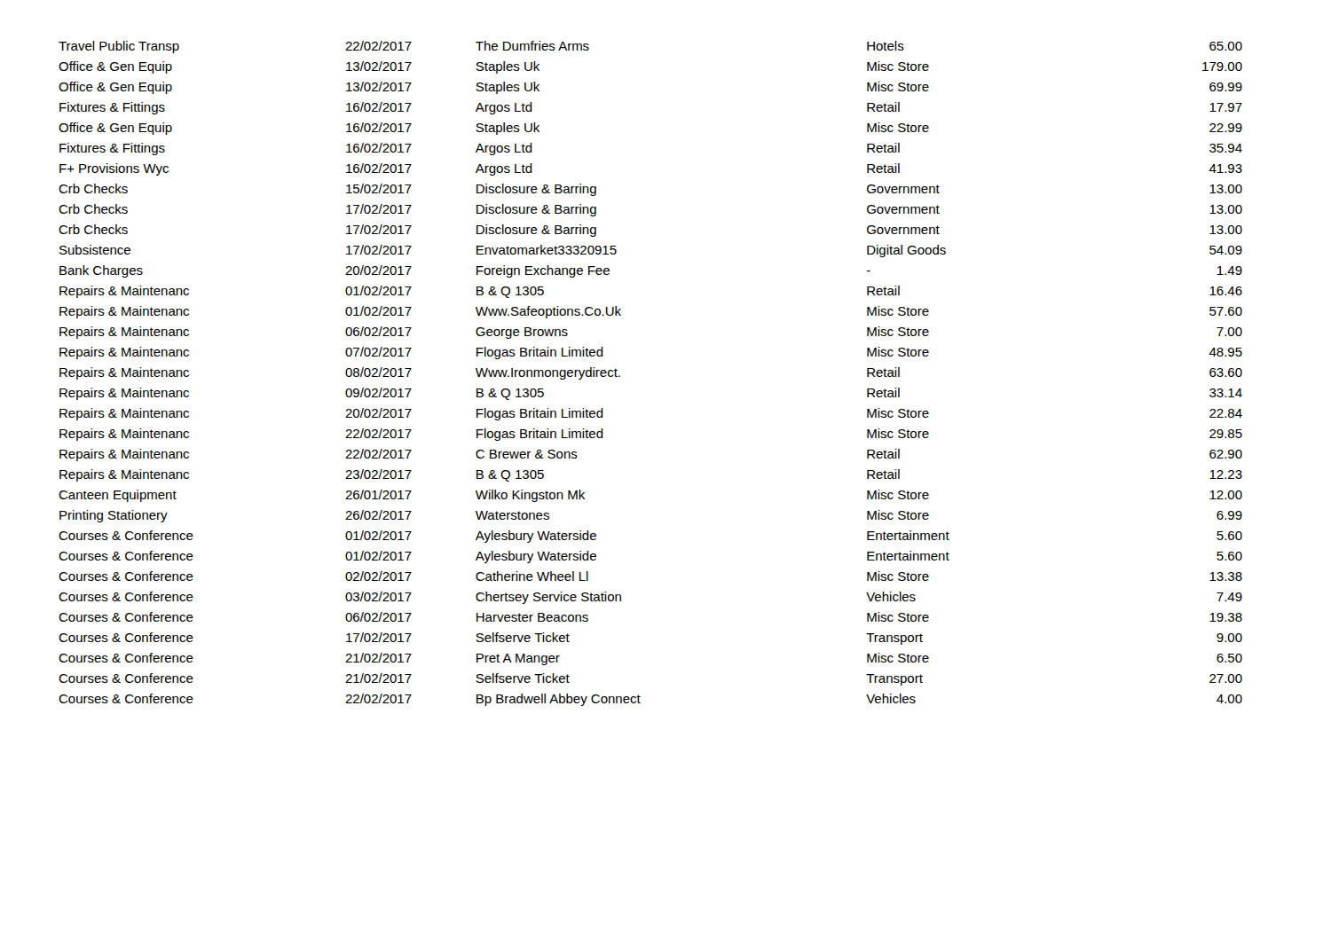| Travel Public Transp | 22/02/2017 | The Dumfries Arms | Hotels | 65.00 |
| Office & Gen Equip | 13/02/2017 | Staples Uk | Misc Store | 179.00 |
| Office & Gen Equip | 13/02/2017 | Staples Uk | Misc Store | 69.99 |
| Fixtures & Fittings | 16/02/2017 | Argos Ltd | Retail | 17.97 |
| Office & Gen Equip | 16/02/2017 | Staples Uk | Misc Store | 22.99 |
| Fixtures & Fittings | 16/02/2017 | Argos Ltd | Retail | 35.94 |
| F+ Provisions Wyc | 16/02/2017 | Argos Ltd | Retail | 41.93 |
| Crb Checks | 15/02/2017 | Disclosure & Barring | Government | 13.00 |
| Crb Checks | 17/02/2017 | Disclosure & Barring | Government | 13.00 |
| Crb Checks | 17/02/2017 | Disclosure & Barring | Government | 13.00 |
| Subsistence | 17/02/2017 | Envatomarket33320915 | Digital Goods | 54.09 |
| Bank Charges | 20/02/2017 | Foreign Exchange Fee | - | 1.49 |
| Repairs & Maintenanc | 01/02/2017 | B & Q 1305 | Retail | 16.46 |
| Repairs & Maintenanc | 01/02/2017 | Www.Safeoptions.Co.Uk | Misc Store | 57.60 |
| Repairs & Maintenanc | 06/02/2017 | George Browns | Misc Store | 7.00 |
| Repairs & Maintenanc | 07/02/2017 | Flogas Britain Limited | Misc Store | 48.95 |
| Repairs & Maintenanc | 08/02/2017 | Www.Ironmongerydirect. | Retail | 63.60 |
| Repairs & Maintenanc | 09/02/2017 | B & Q 1305 | Retail | 33.14 |
| Repairs & Maintenanc | 20/02/2017 | Flogas Britain Limited | Misc Store | 22.84 |
| Repairs & Maintenanc | 22/02/2017 | Flogas Britain Limited | Misc Store | 29.85 |
| Repairs & Maintenanc | 22/02/2017 | C Brewer & Sons | Retail | 62.90 |
| Repairs & Maintenanc | 23/02/2017 | B & Q 1305 | Retail | 12.23 |
| Canteen Equipment | 26/01/2017 | Wilko Kingston Mk | Misc Store | 12.00 |
| Printing Stationery | 26/02/2017 | Waterstones | Misc Store | 6.99 |
| Courses & Conference | 01/02/2017 | Aylesbury Waterside | Entertainment | 5.60 |
| Courses & Conference | 01/02/2017 | Aylesbury Waterside | Entertainment | 5.60 |
| Courses & Conference | 02/02/2017 | Catherine Wheel Ll | Misc Store | 13.38 |
| Courses & Conference | 03/02/2017 | Chertsey Service Station | Vehicles | 7.49 |
| Courses & Conference | 06/02/2017 | Harvester Beacons | Misc Store | 19.38 |
| Courses & Conference | 17/02/2017 | Selfserve Ticket | Transport | 9.00 |
| Courses & Conference | 21/02/2017 | Pret A Manger | Misc Store | 6.50 |
| Courses & Conference | 21/02/2017 | Selfserve Ticket | Transport | 27.00 |
| Courses & Conference | 22/02/2017 | Bp Bradwell Abbey Connect | Vehicles | 4.00 |